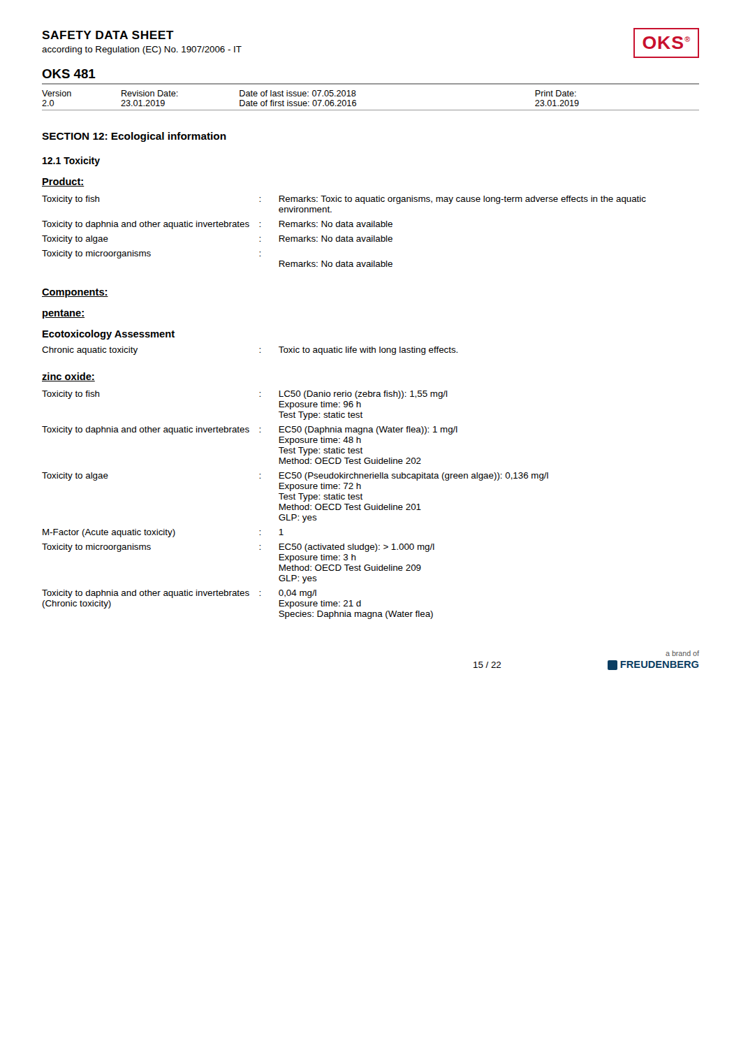SAFETY DATA SHEET
according to Regulation (EC) No. 1907/2006 - IT
OKS®
OKS 481
| Version 2.0 | Revision Date: 23.01.2019 | Date of last issue: 07.05.2018 Date of first issue: 07.06.2016 | Print Date: 23.01.2019 |
SECTION 12: Ecological information
12.1 Toxicity
Product:
| Toxicity to fish | : | Remarks: Toxic to aquatic organisms, may cause long-term adverse effects in the aquatic environment. |
| Toxicity to daphnia and other aquatic invertebrates | : | Remarks: No data available |
| Toxicity to algae | : | Remarks: No data available |
| Toxicity to microorganisms | : | Remarks: No data available |
Components:
pentane:
Ecotoxicology Assessment
| Chronic aquatic toxicity | : | Toxic to aquatic life with long lasting effects. |
zinc oxide:
| Toxicity to fish | : | LC50 (Danio rerio (zebra fish)): 1,55 mg/l Exposure time: 96 h Test Type: static test |
| Toxicity to daphnia and other aquatic invertebrates | : | EC50 (Daphnia magna (Water flea)): 1 mg/l Exposure time: 48 h Test Type: static test Method: OECD Test Guideline 202 |
| Toxicity to algae | : | EC50 (Pseudokirchneriella subcapitata (green algae)): 0,136 mg/l Exposure time: 72 h Test Type: static test Method: OECD Test Guideline 201 GLP: yes |
| M-Factor (Acute aquatic toxicity) | : | 1 |
| Toxicity to microorganisms | : | EC50 (activated sludge): > 1.000 mg/l Exposure time: 3 h Method: OECD Test Guideline 209 GLP: yes |
| Toxicity to daphnia and other aquatic invertebrates (Chronic toxicity) | : | 0,04 mg/l Exposure time: 21 d Species: Daphnia magna (Water flea) |
15 / 22
a brand of
FREUDENBERG